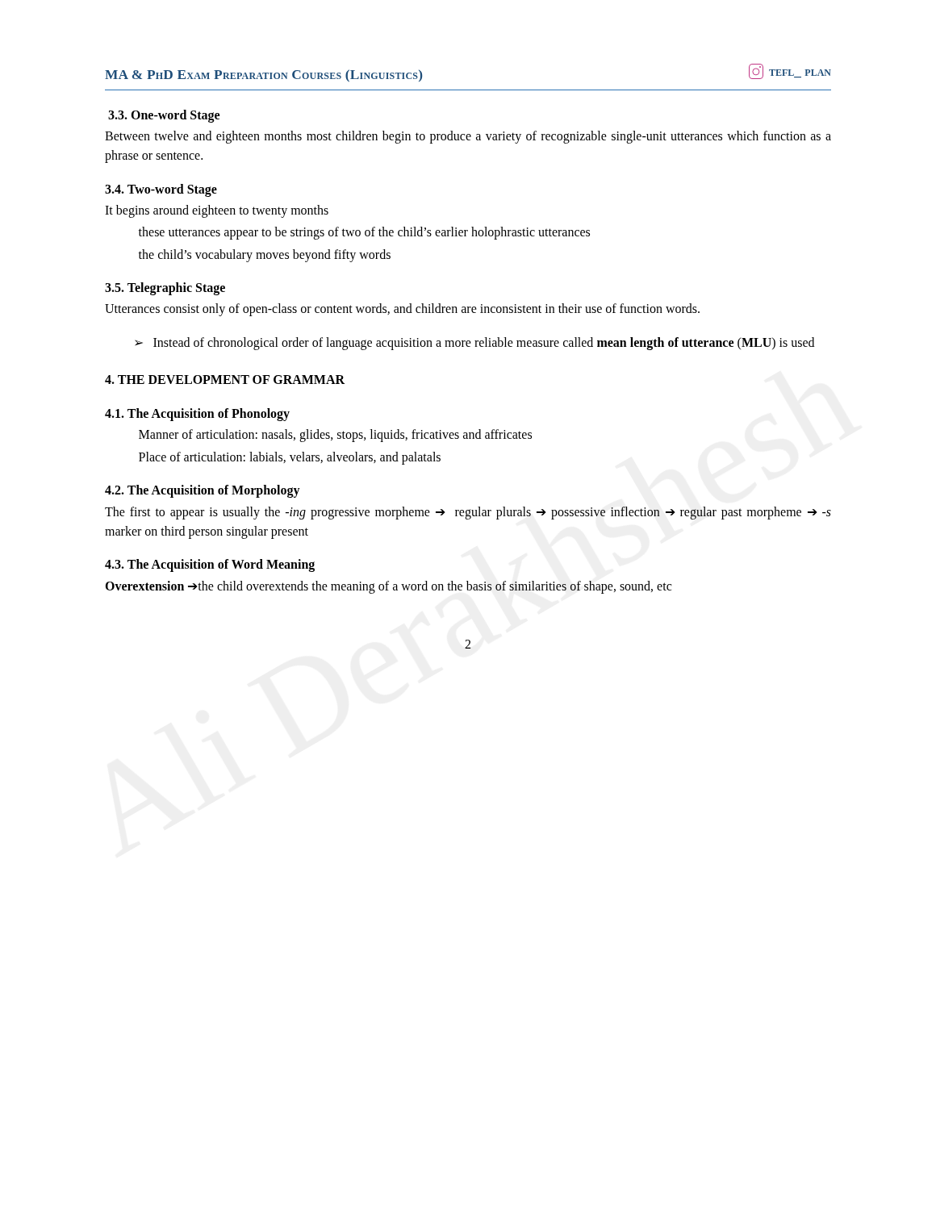Ali Derakhshesh
MA & PhD Exam Preparation Courses (Linguistics)
tefl_ plan
3.3. One-word Stage
Between twelve and eighteen months most children begin to produce a variety of recognizable single-unit utterances which function as a phrase or sentence.
3.4. Two-word Stage
It begins around eighteen to twenty months
these utterances appear to be strings of two of the child’s earlier holophrastic utterances
the child’s vocabulary moves beyond fifty words
3.5. Telegraphic Stage
Utterances consist only of open-class or content words, and children are inconsistent in their use of function words.
➢
Instead of chronological order of language acquisition a more reliable measure called mean length of utterance (MLU) is used
4. THE DEVELOPMENT OF GRAMMAR
4.1. The Acquisition of Phonology
Manner of articulation: nasals, glides, stops, liquids, fricatives and affricates
Place of articulation: labials, velars, alveolars, and palatals
4.2. The Acquisition of Morphology
The first to appear is usually the -ing progressive morpheme ➔ regular plurals ➔ possessive inflection ➔ regular past morpheme ➔ -s marker on third person singular present
4.3. The Acquisition of Word Meaning
Overextension ➔the child overextends the meaning of a word on the basis of similarities of shape, sound, etc
2